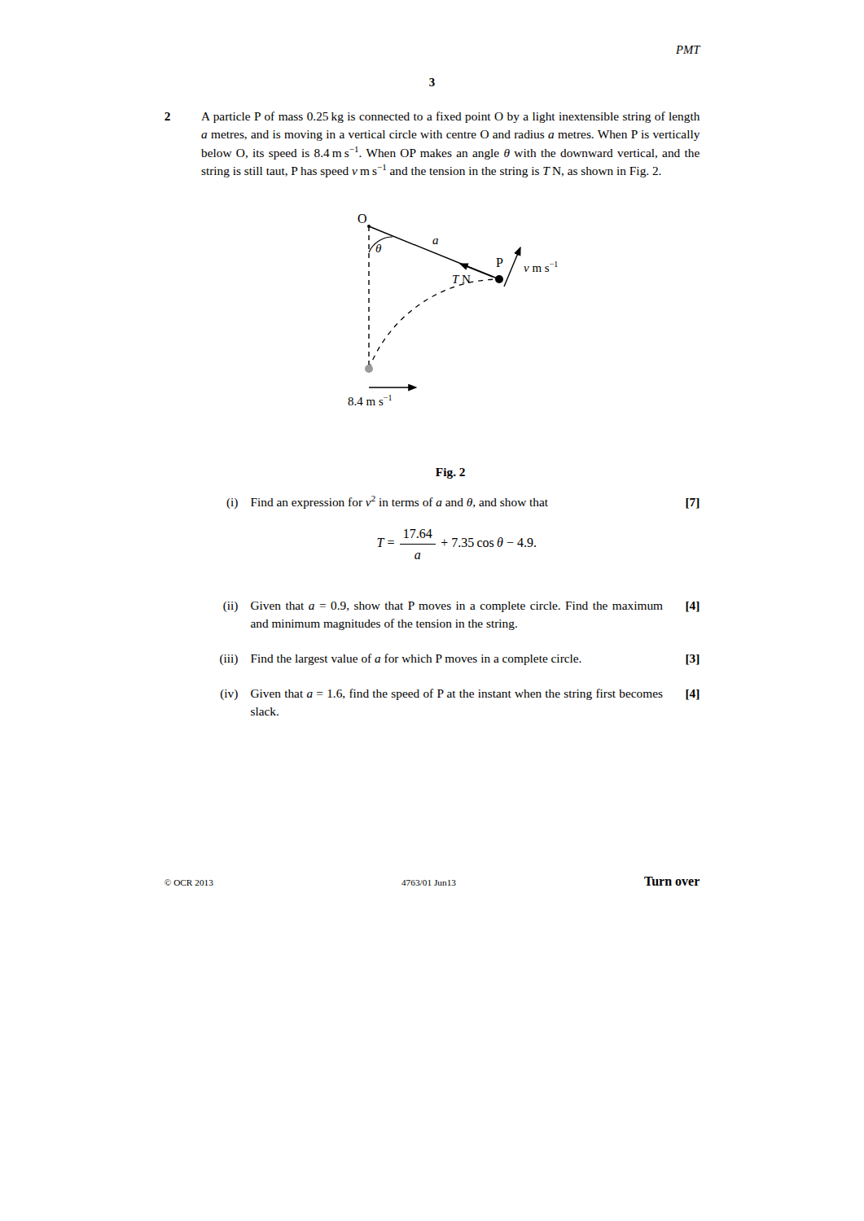PMT
3
2
A particle P of mass 0.25 kg is connected to a fixed point O by a light inextensible string of length a metres, and is moving in a vertical circle with centre O and radius a metres. When P is vertically below O, its speed is 8.4 m s−1. When OP makes an angle θ with the downward vertical, and the string is still taut, P has speed v m s−1 and the tension in the string is T N, as shown in Fig. 2.
O θ a P T N v m s−1 8.4 m s−1
Fig. 2
(i) Find an expression for v2 in terms of a and θ, and show that [7]
T = 17.64 a + 7.35 cos θ − 4.9.
(ii) Given that a = 0.9, show that P moves in a complete circle. Find the maximum and minimum magnitudes of the tension in the string. [4]
(iii) Find the largest value of a for which P moves in a complete circle. [3]
(iv) Given that a = 1.6, find the speed of P at the instant when the string first becomes slack. [4]
© OCR 2013 4763/01 Jun13 Turn over